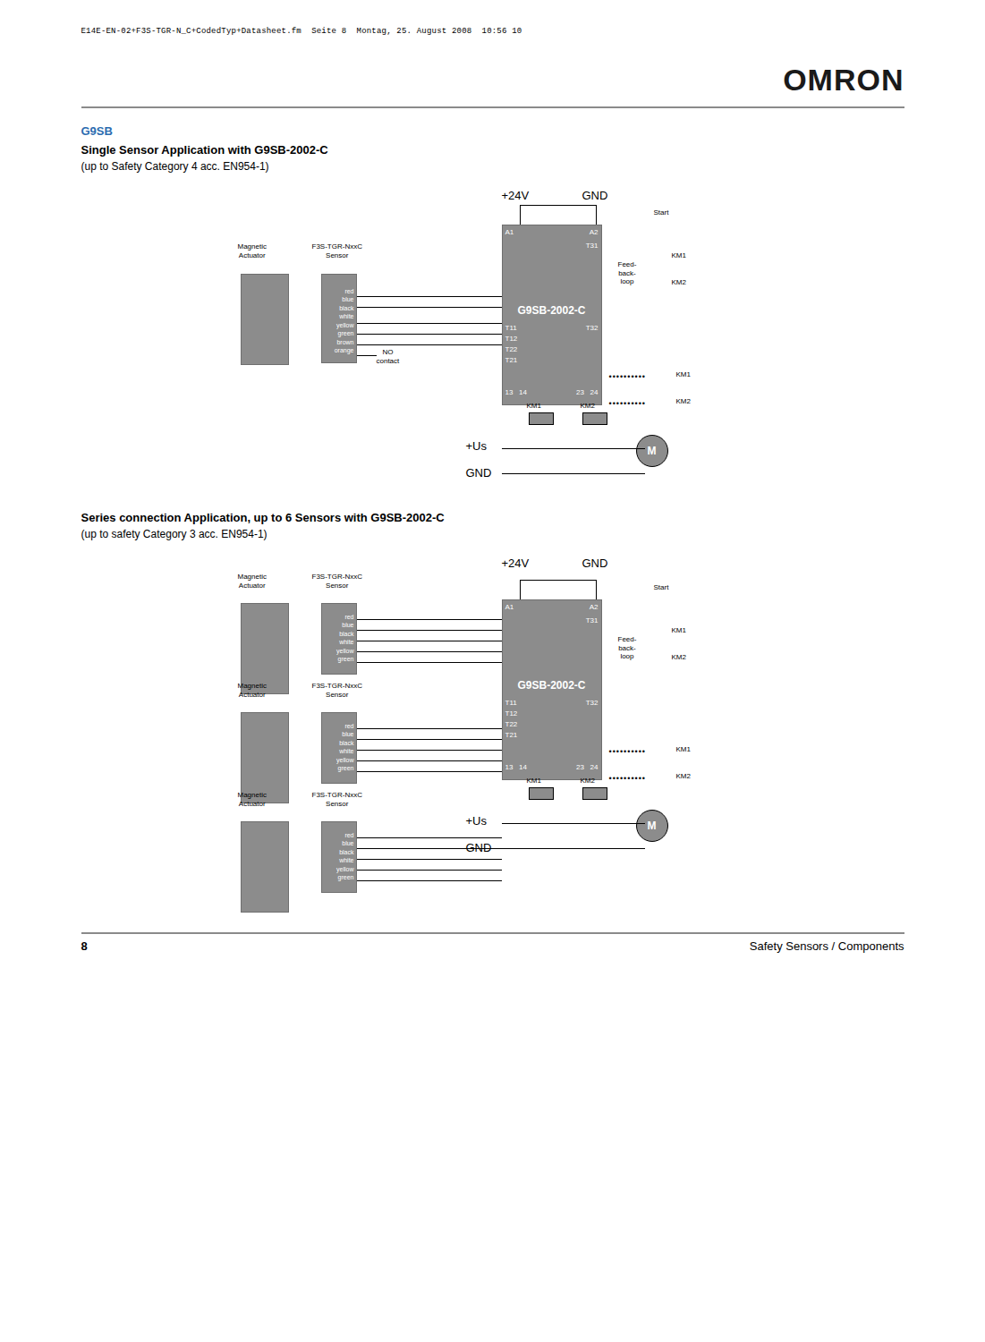E14E-EN-02+F3S-TGR-N_C+CodedTyp+Datasheet.fm Seite 8 Montag, 25. August 2008 10:56 10
OMRON
G9SB
Single Sensor Application with G9SB-2002-C
(up to Safety Category 4 acc. EN954-1)
+24V
GND
Start
Magnetic
Actuator
F3S-TGR-NxxC
Sensor
red blue black white yellow green brown orange
NO
contact
A1
A2
T31
G9SB-2002-C
T11
T12
T22
T21
T32
13 14
23 24
Feed-
back-
loop
KM1
KM2
KM1
KM2
M
••••••••••
KM1
••••••••••
KM2
+Us
GND
Series connection Application, up to 6 Sensors with G9SB-2002-C
(up to safety Category 3 acc. EN954-1)
+24V
GND
Start
Magnetic
Actuator
F3S-TGR-NxxC
Sensor
red blue black white yellow green
Magnetic
Actuator
F3S-TGR-NxxC
Sensor
red blue black white yellow green
Magnetic
Actuator
F3S-TGR-NxxC
Sensor
red blue black white yellow green
A1
A2
T31
G9SB-2002-C
T11
T12
T22
T21
T32
13 14
23 24
Feed-
back-
loop
KM1
KM2
KM1
KM2
M
••••••••••
KM1
••••••••••
KM2
+Us
GND
8
Safety Sensors / Components